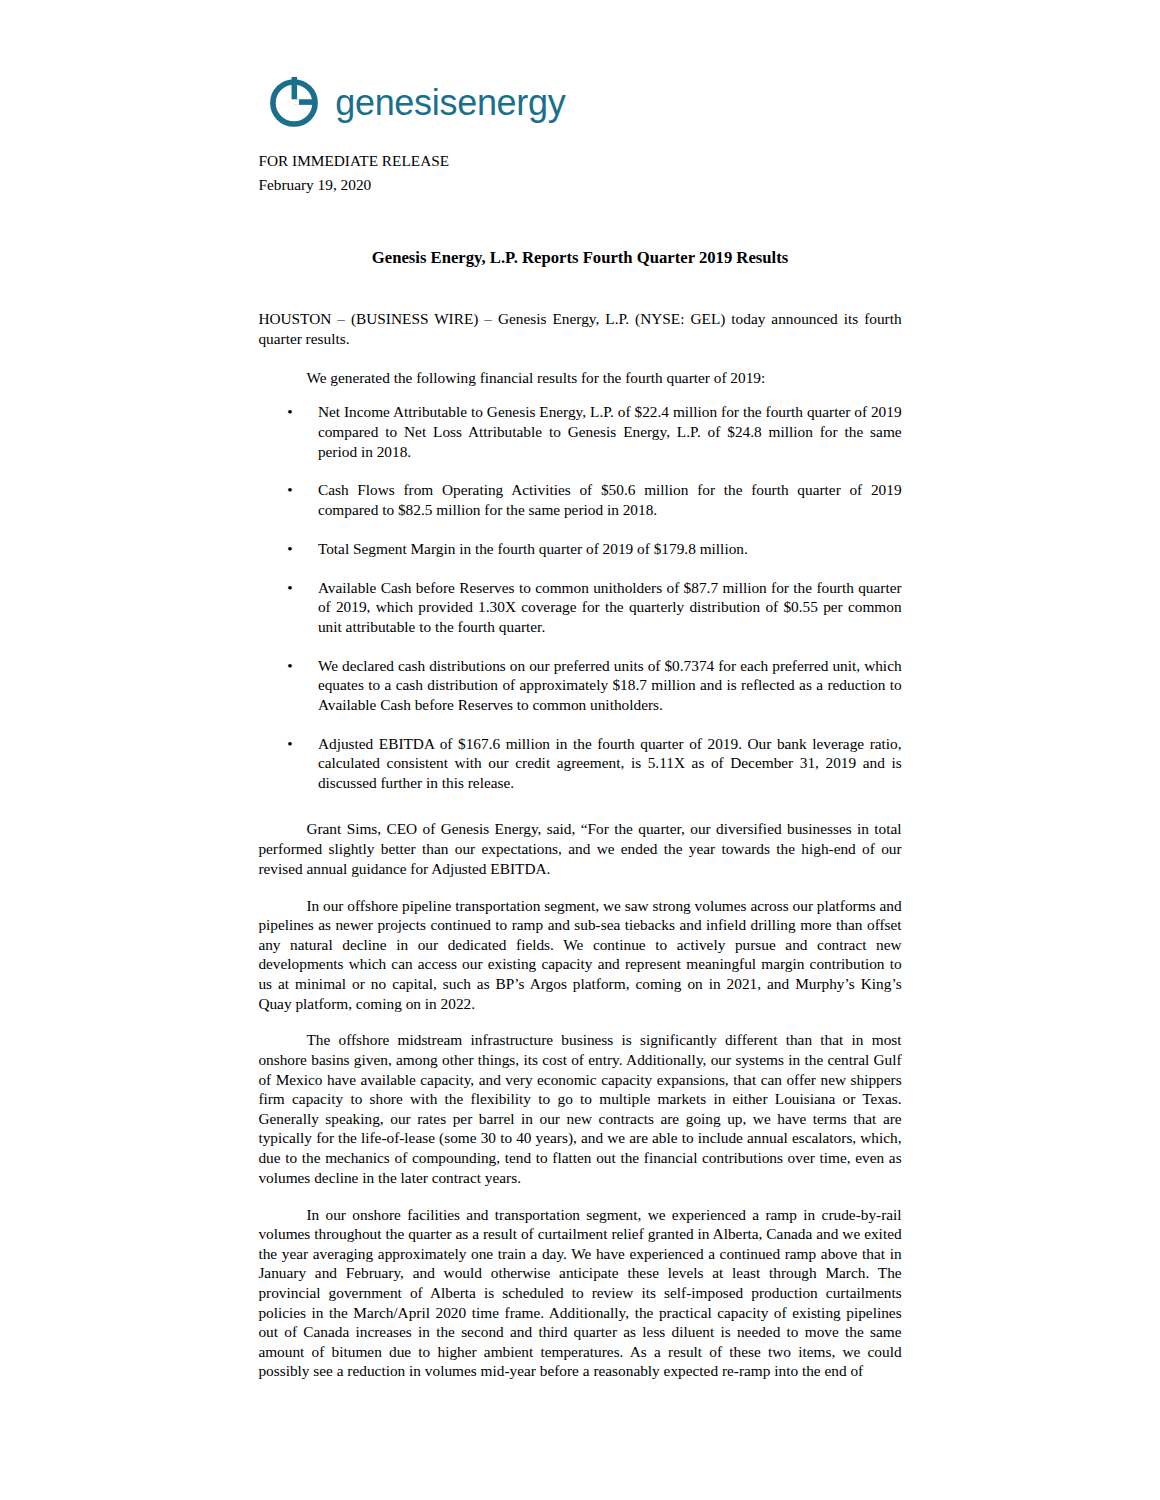genesis energy
FOR IMMEDIATE RELEASE
February 19, 2020
Genesis Energy, L.P. Reports Fourth Quarter 2019 Results
HOUSTON – (BUSINESS WIRE) – Genesis Energy, L.P. (NYSE: GEL) today announced its fourth quarter results.
We generated the following financial results for the fourth quarter of 2019:
Net Income Attributable to Genesis Energy, L.P. of $22.4 million for the fourth quarter of 2019 compared to Net Loss Attributable to Genesis Energy, L.P. of $24.8 million for the same period in 2018.
Cash Flows from Operating Activities of $50.6 million for the fourth quarter of 2019 compared to $82.5 million for the same period in 2018.
Total Segment Margin in the fourth quarter of 2019 of $179.8 million.
Available Cash before Reserves to common unitholders of $87.7 million for the fourth quarter of 2019, which provided 1.30X coverage for the quarterly distribution of $0.55 per common unit attributable to the fourth quarter.
We declared cash distributions on our preferred units of $0.7374 for each preferred unit, which equates to a cash distribution of approximately $18.7 million and is reflected as a reduction to Available Cash before Reserves to common unitholders.
Adjusted EBITDA of $167.6 million in the fourth quarter of 2019. Our bank leverage ratio, calculated consistent with our credit agreement, is 5.11X as of December 31, 2019 and is discussed further in this release.
Grant Sims, CEO of Genesis Energy, said, “For the quarter, our diversified businesses in total performed slightly better than our expectations, and we ended the year towards the high-end of our revised annual guidance for Adjusted EBITDA.
In our offshore pipeline transportation segment, we saw strong volumes across our platforms and pipelines as newer projects continued to ramp and sub-sea tiebacks and infield drilling more than offset any natural decline in our dedicated fields. We continue to actively pursue and contract new developments which can access our existing capacity and represent meaningful margin contribution to us at minimal or no capital, such as BP’s Argos platform, coming on in 2021, and Murphy’s King’s Quay platform, coming on in 2022.
The offshore midstream infrastructure business is significantly different than that in most onshore basins given, among other things, its cost of entry. Additionally, our systems in the central Gulf of Mexico have available capacity, and very economic capacity expansions, that can offer new shippers firm capacity to shore with the flexibility to go to multiple markets in either Louisiana or Texas. Generally speaking, our rates per barrel in our new contracts are going up, we have terms that are typically for the life-of-lease (some 30 to 40 years), and we are able to include annual escalators, which, due to the mechanics of compounding, tend to flatten out the financial contributions over time, even as volumes decline in the later contract years.
In our onshore facilities and transportation segment, we experienced a ramp in crude-by-rail volumes throughout the quarter as a result of curtailment relief granted in Alberta, Canada and we exited the year averaging approximately one train a day. We have experienced a continued ramp above that in January and February, and would otherwise anticipate these levels at least through March. The provincial government of Alberta is scheduled to review its self-imposed production curtailments policies in the March/April 2020 time frame. Additionally, the practical capacity of existing pipelines out of Canada increases in the second and third quarter as less diluent is needed to move the same amount of bitumen due to higher ambient temperatures. As a result of these two items, we could possibly see a reduction in volumes mid-year before a reasonably expected re-ramp into the end of